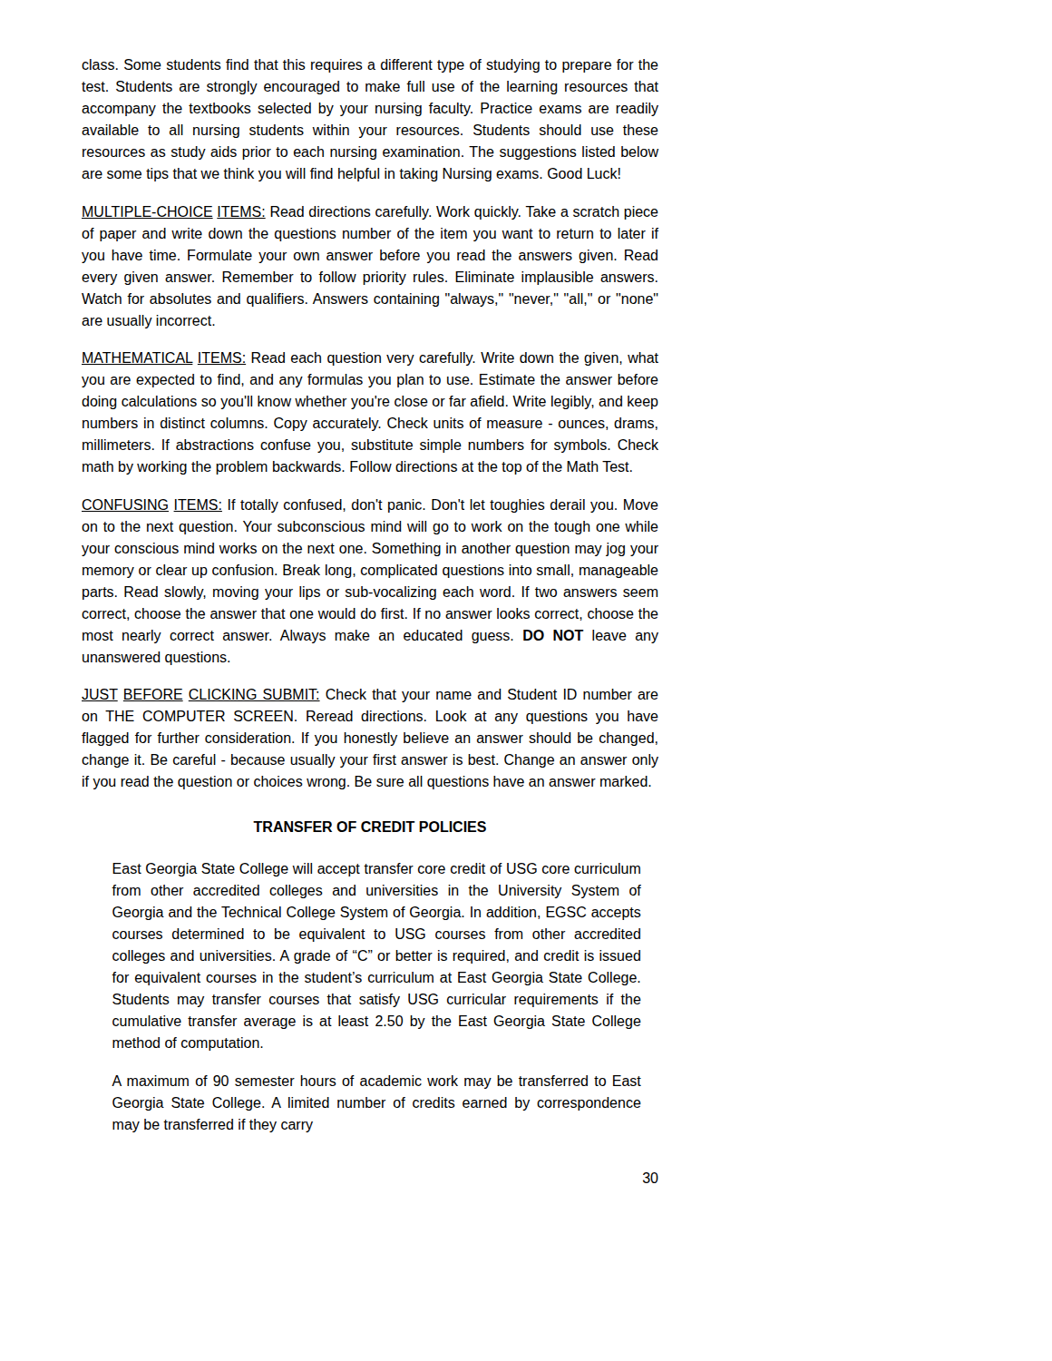class. Some students find that this requires a different type of studying to prepare for the test. Students are strongly encouraged to make full use of the learning resources that accompany the textbooks selected by your nursing faculty. Practice exams are readily available to all nursing students within your resources. Students should use these resources as study aids prior to each nursing examination. The suggestions listed below are some tips that we think you will find helpful in taking Nursing exams. Good Luck!
MULTIPLE-CHOICE ITEMS: Read directions carefully. Work quickly. Take a scratch piece of paper and write down the questions number of the item you want to return to later if you have time. Formulate your own answer before you read the answers given. Read every given answer. Remember to follow priority rules. Eliminate implausible answers. Watch for absolutes and qualifiers. Answers containing "always," "never," "all," or "none" are usually incorrect.
MATHEMATICAL ITEMS: Read each question very carefully. Write down the given, what you are expected to find, and any formulas you plan to use. Estimate the answer before doing calculations so you'll know whether you're close or far afield. Write legibly, and keep numbers in distinct columns. Copy accurately. Check units of measure - ounces, drams, millimeters. If abstractions confuse you, substitute simple numbers for symbols. Check math by working the problem backwards. Follow directions at the top of the Math Test.
CONFUSING ITEMS: If totally confused, don't panic. Don't let toughies derail you. Move on to the next question. Your subconscious mind will go to work on the tough one while your conscious mind works on the next one. Something in another question may jog your memory or clear up confusion. Break long, complicated questions into small, manageable parts. Read slowly, moving your lips or sub-vocalizing each word. If two answers seem correct, choose the answer that one would do first. If no answer looks correct, choose the most nearly correct answer. Always make an educated guess. DO NOT leave any unanswered questions.
JUST BEFORE CLICKING SUBMIT: Check that your name and Student ID number are on THE COMPUTER SCREEN. Reread directions. Look at any questions you have flagged for further consideration. If you honestly believe an answer should be changed, change it. Be careful - because usually your first answer is best. Change an answer only if you read the question or choices wrong. Be sure all questions have an answer marked.
TRANSFER OF CREDIT POLICIES
East Georgia State College will accept transfer core credit of USG core curriculum from other accredited colleges and universities in the University System of Georgia and the Technical College System of Georgia. In addition, EGSC accepts courses determined to be equivalent to USG courses from other accredited colleges and universities. A grade of “C” or better is required, and credit is issued for equivalent courses in the student’s curriculum at East Georgia State College. Students may transfer courses that satisfy USG curricular requirements if the cumulative transfer average is at least 2.50 by the East Georgia State College method of computation.
A maximum of 90 semester hours of academic work may be transferred to East Georgia State College. A limited number of credits earned by correspondence may be transferred if they carry
30